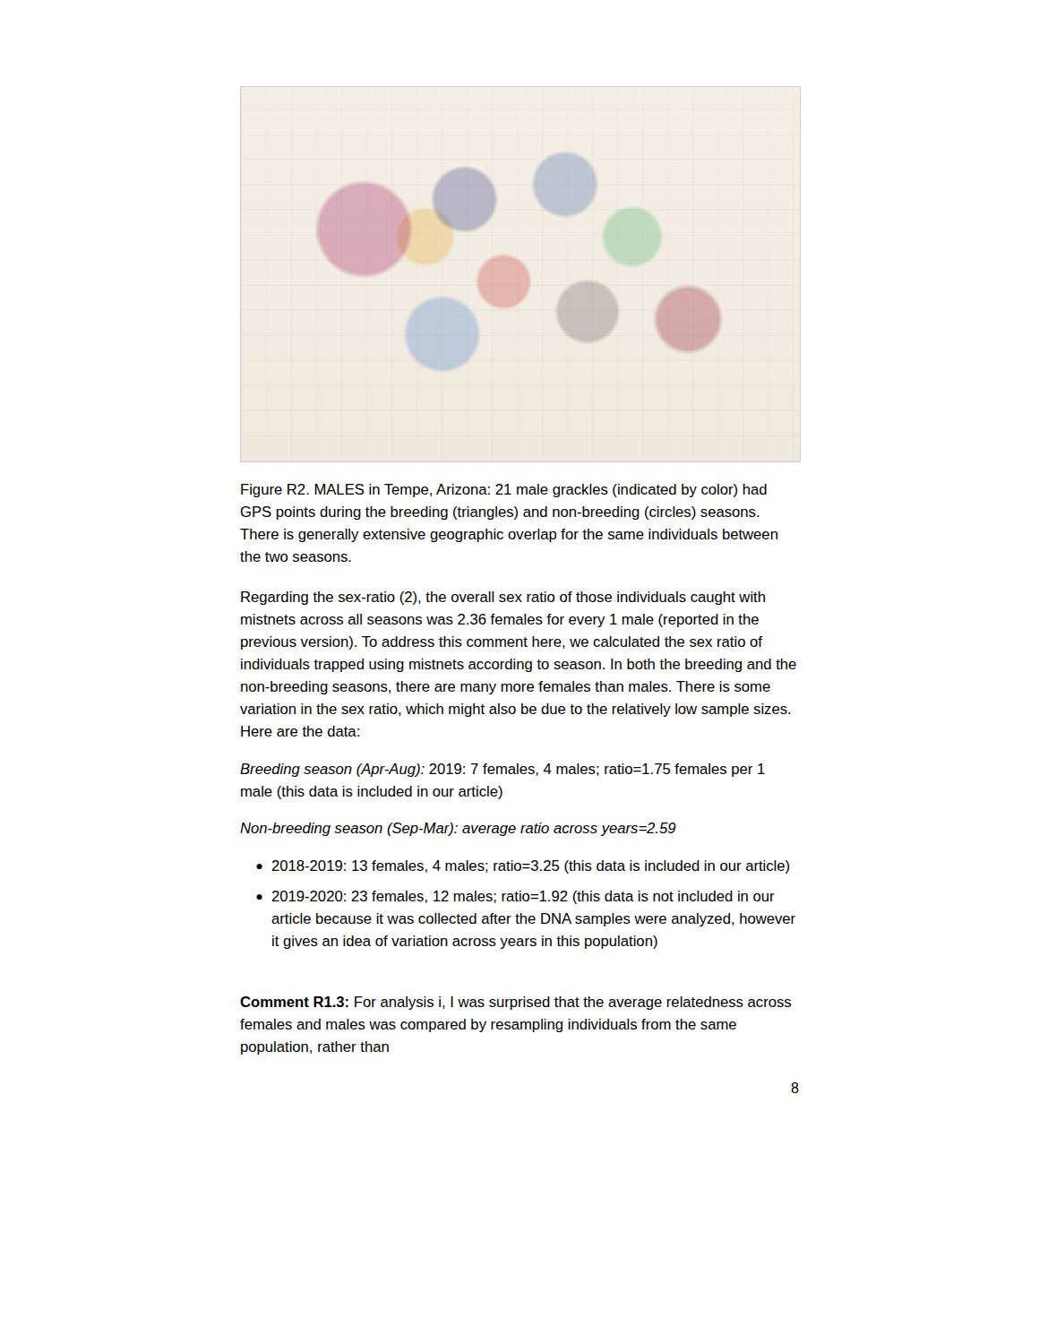Figure R2. MALES in Tempe, Arizona: 21 male grackles (indicated by color) had GPS points during the breeding (triangles) and non-breeding (circles) seasons. There is generally extensive geographic overlap for the same individuals between the two seasons.
Regarding the sex-ratio (2), the overall sex ratio of those individuals caught with mistnets across all seasons was 2.36 females for every 1 male (reported in the previous version). To address this comment here, we calculated the sex ratio of individuals trapped using mistnets according to season. In both the breeding and the non-breeding seasons, there are many more females than males. There is some variation in the sex ratio, which might also be due to the relatively low sample sizes. Here are the data:
Breeding season (Apr-Aug): 2019: 7 females, 4 males; ratio=1.75 females per 1 male (this data is included in our article)
Non-breeding season (Sep-Mar): average ratio across years=2.59
2018-2019: 13 females, 4 males; ratio=3.25 (this data is included in our article)
2019-2020: 23 females, 12 males; ratio=1.92 (this data is not included in our article because it was collected after the DNA samples were analyzed, however it gives an idea of variation across years in this population)
Comment R1.3: For analysis i, I was surprised that the average relatedness across females and males was compared by resampling individuals from the same population, rather than
8